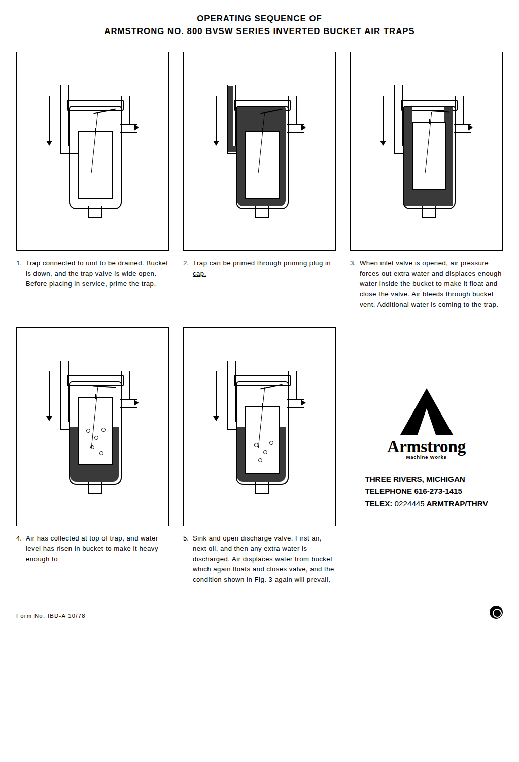OPERATING SEQUENCE OF
ARMSTRONG NO. 800 BVSW SERIES INVERTED BUCKET AIR TRAPS
1. Trap connected to unit to be drained. Bucket is down, and the trap valve is wide open. Before placing in service, prime the trap.
2. Trap can be primed through priming plug in cap.
3. When inlet valve is opened, air pressure forces out extra water and displaces enough water inside the bucket to make it float and close the valve. Air bleeds through bucket vent. Additional water is coming to the trap.
4. Air has collected at top of trap, and water level has risen in bucket to make it heavy enough to
5. Sink and open discharge valve. First air, next oil, and then any extra water is discharged. Air displaces water from bucket which again floats and closes valve, and the condition shown in Fig. 3 again will prevail,
Armstrong
Machine Works
THREE RIVERS, MICHIGAN
TELEPHONE 616-273-1415
TELEX: 0224445 ARMTRAP/THRV
Form No. IBD-A 10/78